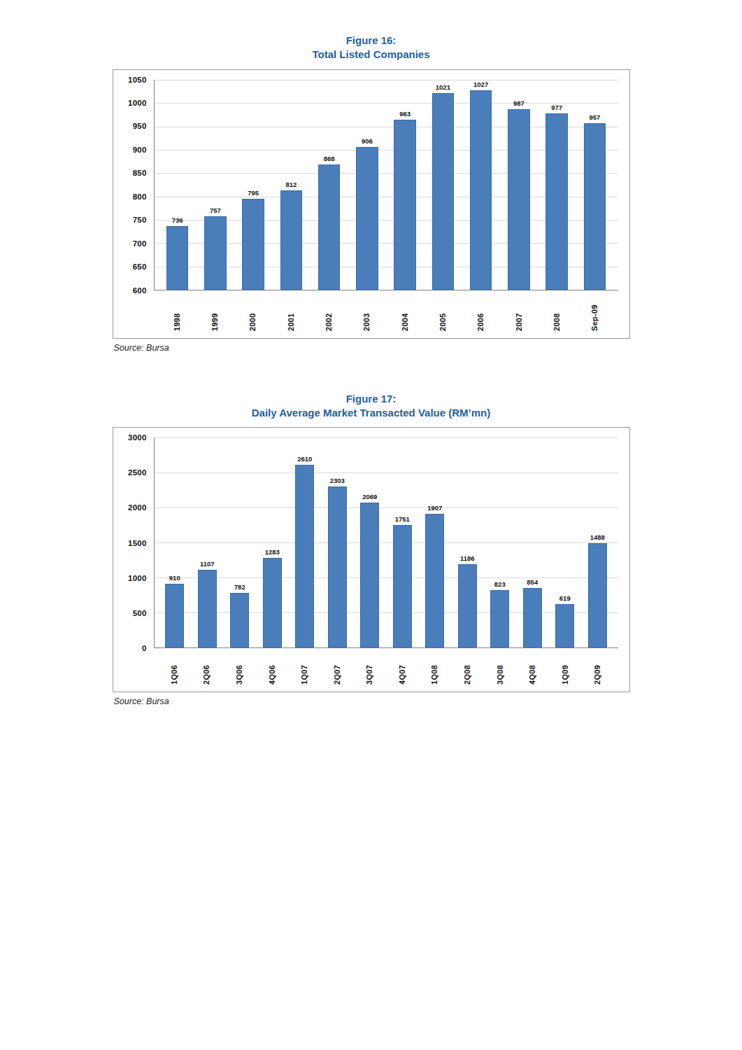Figure 16:Total Listed Companies
1050 1000 950 900 850 800 750 700 650 600
736
757
795
812
868
906
963
1021
1027
987
977
957
1998
1999
2000
2001
2002
2003
2004
2005
2006
2007
2008
Sep-09
Source: Bursa
Figure 17:Daily Average Market Transacted Value (RM’mn)
3000 2500 2000 1500 1000 500 0
910
1107
782
1283
2610
2303
2069
1751
1907
1186
823
854
619
1488
1Q06
2Q06
3Q06
4Q06
1Q07
2Q07
3Q07
4Q07
1Q08
2Q08
3Q08
4Q08
1Q09
2Q09
Source: Bursa